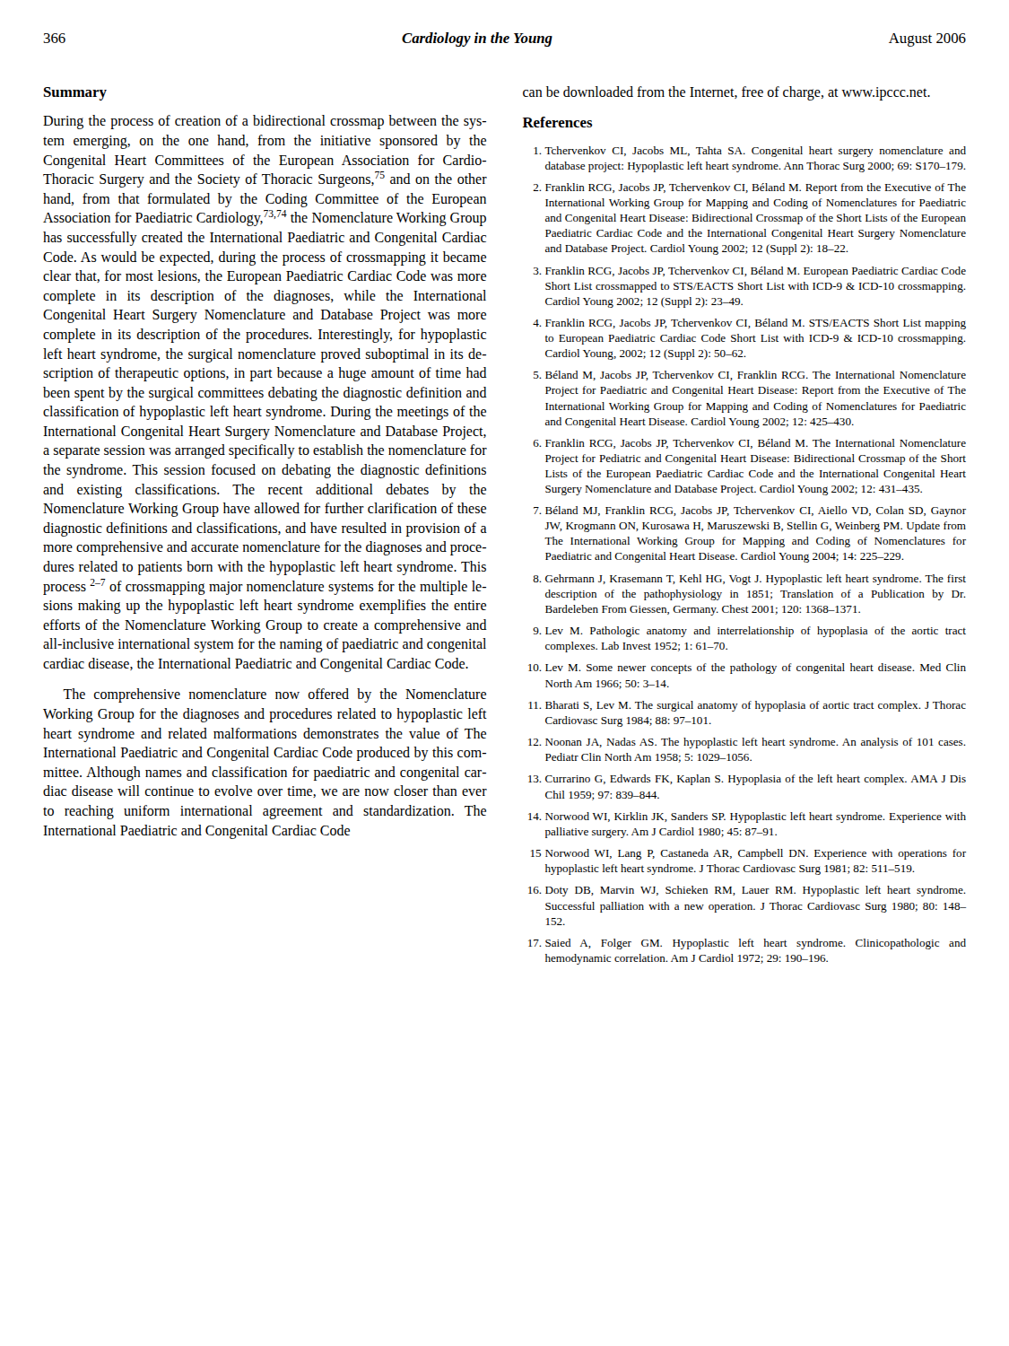366 Cardiology in the Young August 2006
Summary
During the process of creation of a bidirectional crossmap between the system emerging, on the one hand, from the initiative sponsored by the Congenital Heart Committees of the European Association for Cardio-Thoracic Surgery and the Society of Thoracic Surgeons,75 and on the other hand, from that formulated by the Coding Committee of the European Association for Paediatric Cardiology,73,74 the Nomenclature Working Group has successfully created the International Paediatric and Congenital Cardiac Code. As would be expected, during the process of crossmapping it became clear that, for most lesions, the European Paediatric Cardiac Code was more complete in its description of the diagnoses, while the International Congenital Heart Surgery Nomenclature and Database Project was more complete in its description of the procedures. Interestingly, for hypoplastic left heart syndrome, the surgical nomenclature proved suboptimal in its description of therapeutic options, in part because a huge amount of time had been spent by the surgical committees debating the diagnostic definition and classification of hypoplastic left heart syndrome. During the meetings of the International Congenital Heart Surgery Nomenclature and Database Project, a separate session was arranged specifically to establish the nomenclature for the syndrome. This session focused on debating the diagnostic definitions and existing classifications. The recent additional debates by the Nomenclature Working Group have allowed for further clarification of these diagnostic definitions and classifications, and have resulted in provision of a more comprehensive and accurate nomenclature for the diagnoses and procedures related to patients born with the hypoplastic left heart syndrome. This process 2–7 of crossmapping major nomenclature systems for the multiple lesions making up the hypoplastic left heart syndrome exemplifies the entire efforts of the Nomenclature Working Group to create a comprehensive and all-inclusive international system for the naming of paediatric and congenital cardiac disease, the International Paediatric and Congenital Cardiac Code.
The comprehensive nomenclature now offered by the Nomenclature Working Group for the diagnoses and procedures related to hypoplastic left heart syndrome and related malformations demonstrates the value of The International Paediatric and Congenital Cardiac Code produced by this committee. Although names and classification for paediatric and congenital cardiac disease will continue to evolve over time, we are now closer than ever to reaching uniform international agreement and standardization. The International Paediatric and Congenital Cardiac Code
can be downloaded from the Internet, free of charge, at www.ipccc.net.
References
Tchervenkov CI, Jacobs ML, Tahta SA. Congenital heart surgery nomenclature and database project: Hypoplastic left heart syndrome. Ann Thorac Surg 2000; 69: S170–179.
Franklin RCG, Jacobs JP, Tchervenkov CI, Béland M. Report from the Executive of The International Working Group for Mapping and Coding of Nomenclatures for Paediatric and Congenital Heart Disease: Bidirectional Crossmap of the Short Lists of the European Paediatric Cardiac Code and the International Congenital Heart Surgery Nomenclature and Database Project. Cardiol Young 2002; 12 (Suppl 2): 18–22.
Franklin RCG, Jacobs JP, Tchervenkov CI, Béland M. European Paediatric Cardiac Code Short List crossmapped to STS/EACTS Short List with ICD-9 & ICD-10 crossmapping. Cardiol Young 2002; 12 (Suppl 2): 23–49.
Franklin RCG, Jacobs JP, Tchervenkov CI, Béland M. STS/EACTS Short List mapping to European Paediatric Cardiac Code Short List with ICD-9 & ICD-10 crossmapping. Cardiol Young, 2002; 12 (Suppl 2): 50–62.
Béland M, Jacobs JP, Tchervenkov CI, Franklin RCG. The International Nomenclature Project for Paediatric and Congenital Heart Disease: Report from the Executive of The International Working Group for Mapping and Coding of Nomenclatures for Paediatric and Congenital Heart Disease. Cardiol Young 2002; 12: 425–430.
Franklin RCG, Jacobs JP, Tchervenkov CI, Béland M. The International Nomenclature Project for Pediatric and Congenital Heart Disease: Bidirectional Crossmap of the Short Lists of the European Paediatric Cardiac Code and the International Congenital Heart Surgery Nomenclature and Database Project. Cardiol Young 2002; 12: 431–435.
Béland MJ, Franklin RCG, Jacobs JP, Tchervenkov CI, Aiello VD, Colan SD, Gaynor JW, Krogmann ON, Kurosawa H, Maruszewski B, Stellin G, Weinberg PM. Update from The International Working Group for Mapping and Coding of Nomenclatures for Paediatric and Congenital Heart Disease. Cardiol Young 2004; 14: 225–229.
Gehrmann J, Krasemann T, Kehl HG, Vogt J. Hypoplastic left heart syndrome. The first description of the pathophysiology in 1851; Translation of a Publication by Dr. Bardeleben From Giessen, Germany. Chest 2001; 120: 1368–1371.
Lev M. Pathologic anatomy and interrelationship of hypoplasia of the aortic tract complexes. Lab Invest 1952; 1: 61–70.
Lev M. Some newer concepts of the pathology of congenital heart disease. Med Clin North Am 1966; 50: 3–14.
Bharati S, Lev M. The surgical anatomy of hypoplasia of aortic tract complex. J Thorac Cardiovasc Surg 1984; 88: 97–101.
Noonan JA, Nadas AS. The hypoplastic left heart syndrome. An analysis of 101 cases. Pediatr Clin North Am 1958; 5: 1029–1056.
Currarino G, Edwards FK, Kaplan S. Hypoplasia of the left heart complex. AMA J Dis Chil 1959; 97: 839–844.
Norwood WI, Kirklin JK, Sanders SP. Hypoplastic left heart syndrome. Experience with palliative surgery. Am J Cardiol 1980; 45: 87–91.
15 Norwood WI, Lang P, Castaneda AR, Campbell DN. Experience with operations for hypoplastic left heart syndrome. J Thorac Cardiovasc Surg 1981; 82: 511–519.
Doty DB, Marvin WJ, Schieken RM, Lauer RM. Hypoplastic left heart syndrome. Successful palliation with a new operation. J Thorac Cardiovasc Surg 1980; 80: 148–152.
Saied A, Folger GM. Hypoplastic left heart syndrome. Clinicopathologic and hemodynamic correlation. Am J Cardiol 1972; 29: 190–196.